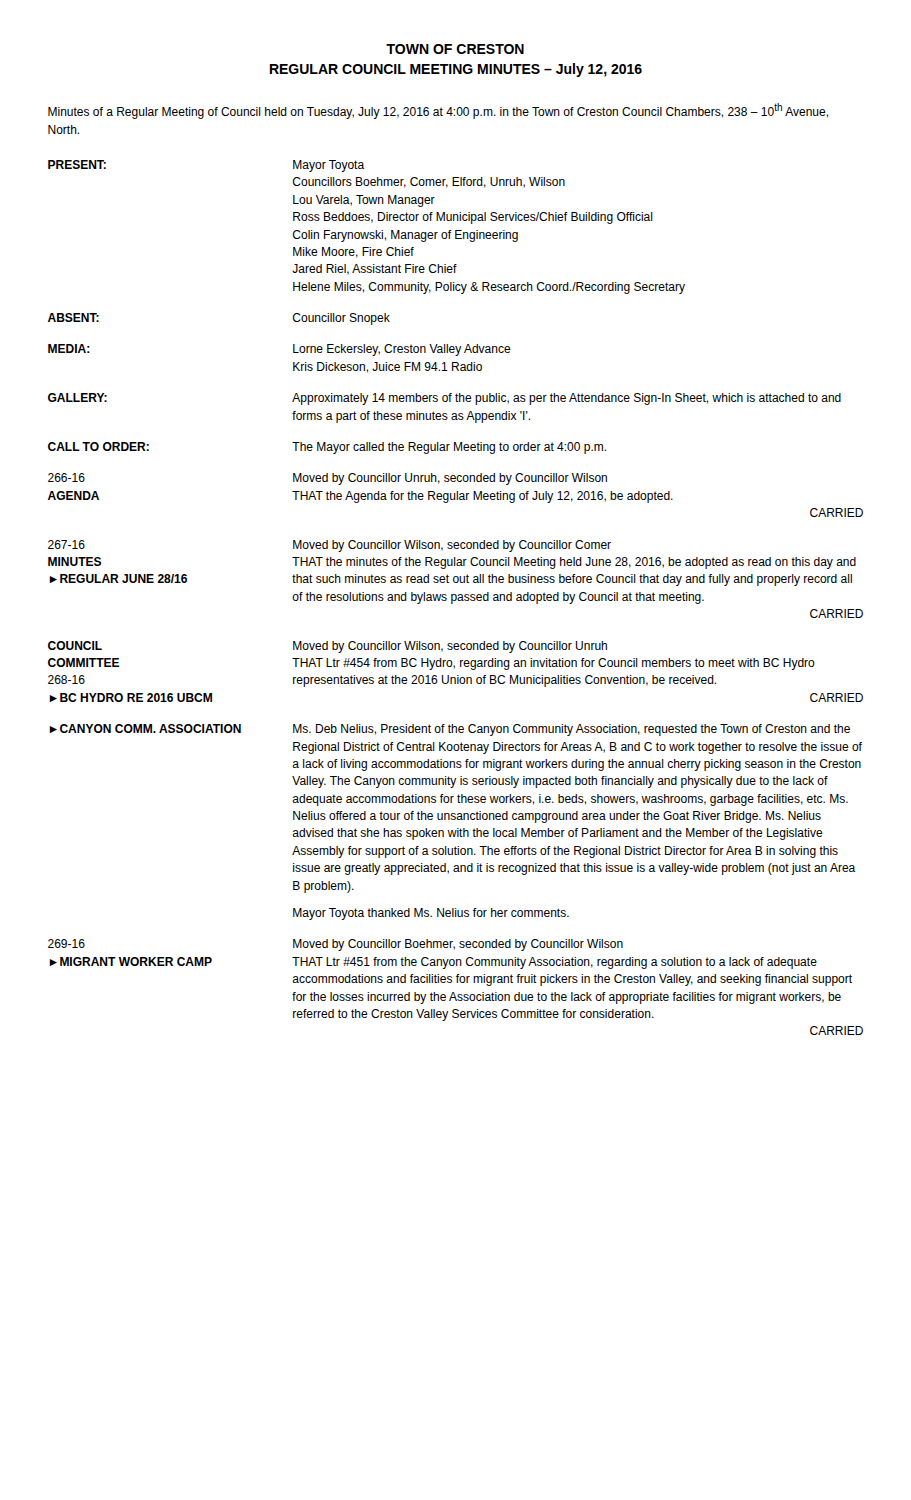TOWN OF CRESTON
REGULAR COUNCIL MEETING MINUTES – July 12, 2016
Minutes of a Regular Meeting of Council held on Tuesday, July 12, 2016 at 4:00 p.m. in the Town of Creston Council Chambers, 238 – 10th Avenue, North.
| PRESENT: | Mayor Toyota Councillors Boehmer, Comer, Elford, Unruh, Wilson Lou Varela, Town Manager Ross Beddoes, Director of Municipal Services/Chief Building Official Colin Farynowski, Manager of Engineering Mike Moore, Fire Chief Jared Riel, Assistant Fire Chief Helene Miles, Community, Policy & Research Coord./Recording Secretary |
| ABSENT: | Councillor Snopek |
| MEDIA: | Lorne Eckersley, Creston Valley Advance Kris Dickeson, Juice FM 94.1 Radio |
| GALLERY: | Approximately 14 members of the public, as per the Attendance Sign-In Sheet, which is attached to and forms a part of these minutes as Appendix 'I'. |
| CALL TO ORDER: | The Mayor called the Regular Meeting to order at 4:00 p.m. |
| 266-16 AGENDA | Moved by Councillor Unruh, seconded by Councillor Wilson THAT the Agenda for the Regular Meeting of July 12, 2016, be adopted. CARRIED |
| 267-16 MINUTES ►REGULAR JUNE 28/16 | Moved by Councillor Wilson, seconded by Councillor Comer THAT the minutes of the Regular Council Meeting held June 28, 2016, be adopted as read on this day and that such minutes as read set out all the business before Council that day and fully and properly record all of the resolutions and bylaws passed and adopted by Council at that meeting. CARRIED |
| COUNCIL COMMITTEE 268-16 ►BC HYDRO RE 2016 UBCM | Moved by Councillor Wilson, seconded by Councillor Unruh THAT Ltr #454 from BC Hydro, regarding an invitation for Council members to meet with BC Hydro representatives at the 2016 Union of BC Municipalities Convention, be received. CARRIED |
| ►CANYON COMM. ASSOCIATION | Ms. Deb Nelius, President of the Canyon Community Association, requested the Town of Creston and the Regional District of Central Kootenay Directors for Areas A, B and C to work together to resolve the issue of a lack of living accommodations for migrant workers during the annual cherry picking season in the Creston Valley. The Canyon community is seriously impacted both financially and physically due to the lack of adequate accommodations for these workers, i.e. beds, showers, washrooms, garbage facilities, etc. Ms. Nelius offered a tour of the unsanctioned campground area under the Goat River Bridge. Ms. Nelius advised that she has spoken with the local Member of Parliament and the Member of the Legislative Assembly for support of a solution. The efforts of the Regional District Director for Area B in solving this issue are greatly appreciated, and it is recognized that this issue is a valley-wide problem (not just an Area B problem). Mayor Toyota thanked Ms. Nelius for her comments. |
| 269-16 ►MIGRANT WORKER CAMP | Moved by Councillor Boehmer, seconded by Councillor Wilson THAT Ltr #451 from the Canyon Community Association, regarding a solution to a lack of adequate accommodations and facilities for migrant fruit pickers in the Creston Valley, and seeking financial support for the losses incurred by the Association due to the lack of appropriate facilities for migrant workers, be referred to the Creston Valley Services Committee for consideration. CARRIED |